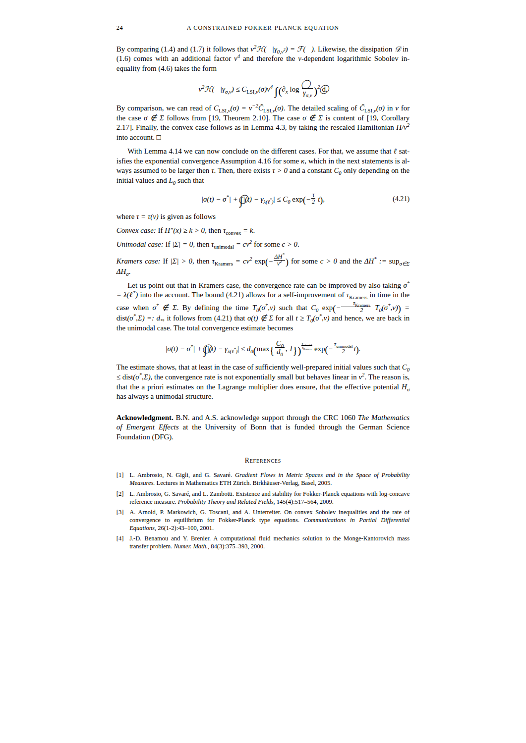24 A constrained Fokker-Planck equation
By comparing (1.4) and (1.7) it follows that ν2ℋ(⃝|γ0,ν2) = ℱ(⃝). Likewise, the dissipation 𝒟 in (1.6) comes with an additional factor ν4 and therefore the ν-dependent logarithmic Sobolev inequality from (4.6) takes the form
ν2ℋ(⃝|γσ,ν) ≤ CLSI,ν(σ)ν4 ∫(∂x log ⃝γσ,ν)2 d⃝.
By comparison, we can read of CLSI,ν(σ) = ν−2C̃LSI,ν(σ). The detailed scaling of C̃LSI,ν(σ) in ν for the case σ ∉ Σ follows from [19, Theorem 2.10]. The case σ ∉ Σ is content of [19, Corollary 2.17]. Finally, the convex case follows as in Lemma 4.3, by taking the rescaled Hamiltonian H/ν2 into account. □
With Lemma 4.14 we can now conclude on the different cases. For that, we assume that ℓ satisfies the exponential convergence Assumption 4.16 for some κ, which in the next statements is always assumed to be larger then τ. Then, there exists τ > 0 and a constant C0 only depending on the initial values and L0 such that
|σ(t) − σ*| + ∫|⃝(t) − γλ(ℓ*)| ≤ C0 exp(−τ 2 t), (4.21)
where τ = τ(ν) is given as follows
Convex case: If H″(x) ≥ k > 0, then τconvex = k.
Unimodal case: If |Σ| = 0, then τunimodal = cν2 for some c > 0.
Kramers case: If |Σ| > 0, then τKramers = cν2 exp(−ΔH*ν2) for some c > 0 and the ΔH* := supσ∈Σ ΔHσ.
Let us point out that in Kramers case, the convergence rate can be improved by also taking σ* = λ(ℓ*) into the account. The bound (4.21) allows for a self-improvement of τKramers in time in the case when σ* ∉ Σ. By defining the time T0(σ*,ν) such that C0 exp(−τKramers 2 T0(σ*,ν)) = dist(σ*,Σ) =: d*, it follows from (4.21) that σ(t) ∉ Σ for all t ≥ T0(σ*,ν) and hence, we are back in the unimodal case. The total convergence estimate becomes
|σ(t) − σ*| + ∫|⃝(t) − γλ(ℓ*)| ≤ d0(max{C0 d0, 1})τunimodal τKramers exp(−τunimodal 2t).
The estimate shows, that at least in the case of sufficiently well-prepared initial values such that C0 ≤ dist(σ*,Σ), the convergence rate is not exponentially small but behaves linear in ν2. The reason is, that the a priori estimates on the Lagrange multiplier does ensure, that the effective potential Hσ has always a unimodal structure.
Acknowledgment. B.N. and A.S. acknowledge support through the CRC 1060 The Mathematics of Emergent Effects at the University of Bonn that is funded through the German Science Foundation (DFG).
References
[1] L. Ambrosio, N. Gigli, and G. Savaré. Gradient Flows in Metric Spaces and in the Space of Probability Measures. Lectures in Mathematics ETH Zürich. Birkhäuser-Verlag, Basel, 2005.
[2] L. Ambrosio, G. Savaré, and L. Zambotti. Existence and stability for Fokker-Planck equations with log-concave reference measure. Probability Theory and Related Fields, 145(4):517–564, 2009.
[3] A. Arnold, P. Markowich, G. Toscani, and A. Unterreiter. On convex Sobolev inequalities and the rate of convergence to equilibrium for Fokker-Planck type equations. Communications in Partial Differential Equations, 26(1-2):43–100, 2001.
[4] J.-D. Benamou and Y. Brenier. A computational fluid mechanics solution to the Monge-Kantorovich mass transfer problem. Numer. Math., 84(3):375–393, 2000.